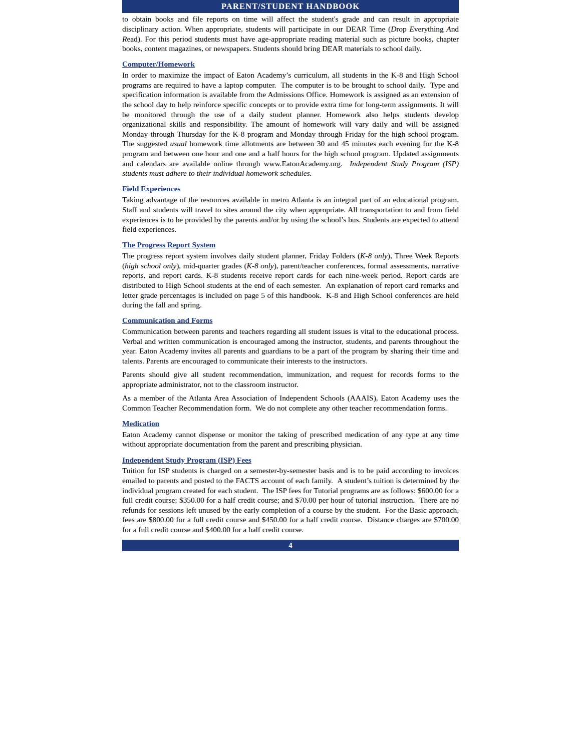PARENT/STUDENT HANDBOOK
to obtain books and file reports on time will affect the student's grade and can result in appropriate disciplinary action. When appropriate, students will participate in our DEAR Time (Drop Everything And Read). For this period students must have age-appropriate reading material such as picture books, chapter books, content magazines, or newspapers. Students should bring DEAR materials to school daily.
Computer/Homework
In order to maximize the impact of Eaton Academy’s curriculum, all students in the K-8 and High School programs are required to have a laptop computer. The computer is to be brought to school daily. Type and specification information is available from the Admissions Office. Homework is assigned as an extension of the school day to help reinforce specific concepts or to provide extra time for long-term assignments. It will be monitored through the use of a daily student planner. Homework also helps students develop organizational skills and responsibility. The amount of homework will vary daily and will be assigned Monday through Thursday for the K-8 program and Monday through Friday for the high school program. The suggested usual homework time allotments are between 30 and 45 minutes each evening for the K-8 program and between one hour and one and a half hours for the high school program. Updated assignments and calendars are available online through www.EatonAcademy.org. Independent Study Program (ISP) students must adhere to their individual homework schedules.
Field Experiences
Taking advantage of the resources available in metro Atlanta is an integral part of an educational program. Staff and students will travel to sites around the city when appropriate. All transportation to and from field experiences is to be provided by the parents and/or by using the school’s bus. Students are expected to attend field experiences.
The Progress Report System
The progress report system involves daily student planner, Friday Folders (K-8 only), Three Week Reports (high school only), mid-quarter grades (K-8 only), parent/teacher conferences, formal assessments, narrative reports, and report cards. K-8 students receive report cards for each nine-week period. Report cards are distributed to High School students at the end of each semester. An explanation of report card remarks and letter grade percentages is included on page 5 of this handbook. K-8 and High School conferences are held during the fall and spring.
Communication and Forms
Communication between parents and teachers regarding all student issues is vital to the educational process. Verbal and written communication is encouraged among the instructor, students, and parents throughout the year. Eaton Academy invites all parents and guardians to be a part of the program by sharing their time and talents. Parents are encouraged to communicate their interests to the instructors.
Parents should give all student recommendation, immunization, and request for records forms to the appropriate administrator, not to the classroom instructor.
As a member of the Atlanta Area Association of Independent Schools (AAAIS), Eaton Academy uses the Common Teacher Recommendation form. We do not complete any other teacher recommendation forms.
Medication
Eaton Academy cannot dispense or monitor the taking of prescribed medication of any type at any time without appropriate documentation from the parent and prescribing physician.
Independent Study Program (ISP) Fees
Tuition for ISP students is charged on a semester-by-semester basis and is to be paid according to invoices emailed to parents and posted to the FACTS account of each family. A student’s tuition is determined by the individual program created for each student. The ISP fees for Tutorial programs are as follows: $600.00 for a full credit course; $350.00 for a half credit course; and $70.00 per hour of tutorial instruction. There are no refunds for sessions left unused by the early completion of a course by the student. For the Basic approach, fees are $800.00 for a full credit course and $450.00 for a half credit course. Distance charges are $700.00 for a full credit course and $400.00 for a half credit course.
4